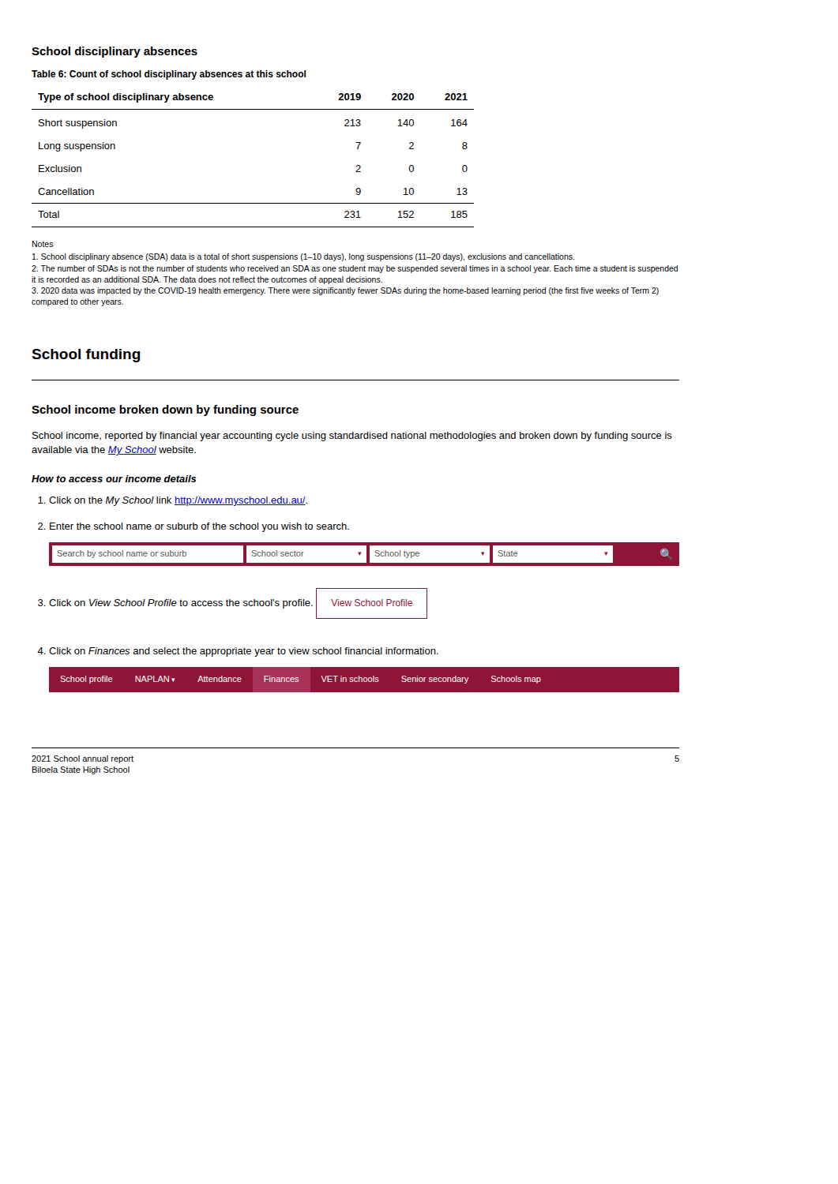School disciplinary absences
Table 6: Count of school disciplinary absences at this school
| Type of school disciplinary absence | 2019 | 2020 | 2021 |
| --- | --- | --- | --- |
| Short suspension | 213 | 140 | 164 |
| Long suspension | 7 | 2 | 8 |
| Exclusion | 2 | 0 | 0 |
| Cancellation | 9 | 10 | 13 |
| Total | 231 | 152 | 185 |
Notes
1. School disciplinary absence (SDA) data is a total of short suspensions (1–10 days), long suspensions (11–20 days), exclusions and cancellations.
2. The number of SDAs is not the number of students who received an SDA as one student may be suspended several times in a school year. Each time a student is suspended it is recorded as an additional SDA. The data does not reflect the outcomes of appeal decisions.
3. 2020 data was impacted by the COVID-19 health emergency. There were significantly fewer SDAs during the home-based learning period (the first five weeks of Term 2) compared to other years.
School funding
School income broken down by funding source
School income, reported by financial year accounting cycle using standardised national methodologies and broken down by funding source is available via the My School website.
How to access our income details
Click on the My School link http://www.myschool.edu.au/.
Enter the school name or suburb of the school you wish to search.
Search by school name or suburb
School sector
School type
State
🔍
Click on View School Profile to access the school's profile.
View School Profile
Click on Finances and select the appropriate year to view school financial information.
School profile
NAPLAN
Attendance
Finances
VET in schools
Senior secondary
Schools map
2021 School annual report
Biloela State High School
5